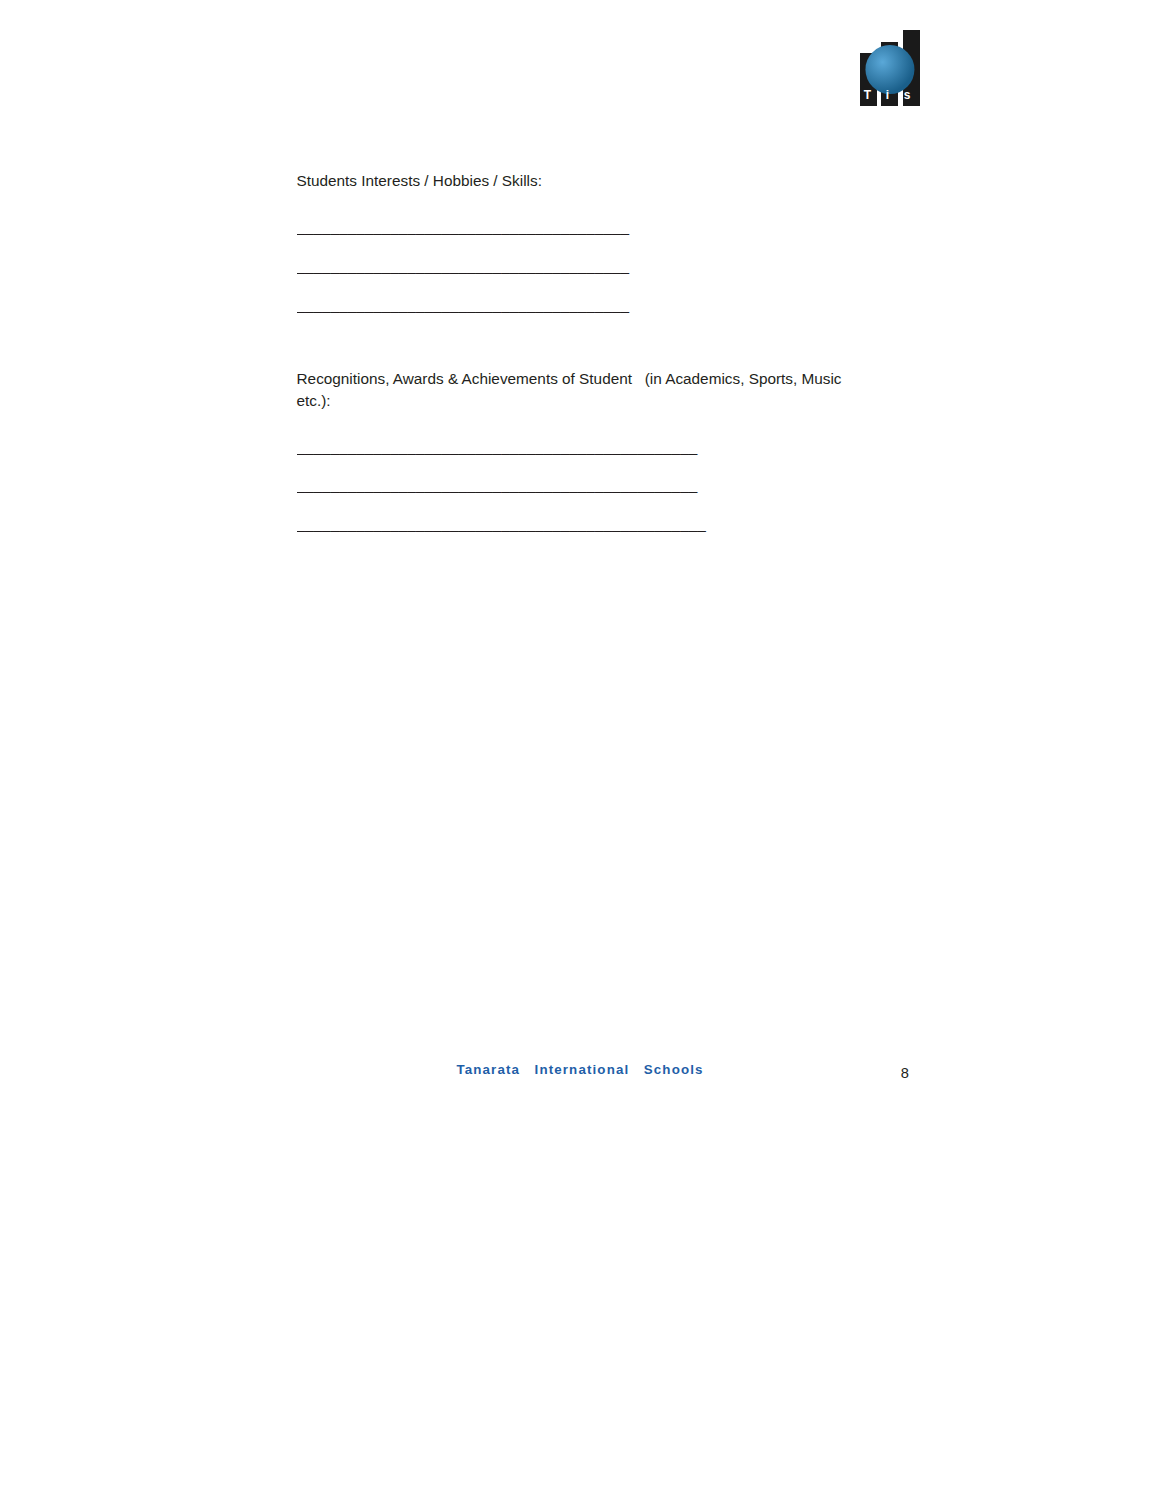T i s
Students Interests / Hobbies / Skills:
_______________________________________
_______________________________________
_______________________________________
Recognitions, Awards & Achievements of Student (in Academics, Sports, Music etc.):
_______________________________________________
_______________________________________________
________________________________________________
Tanarata International Schools
8